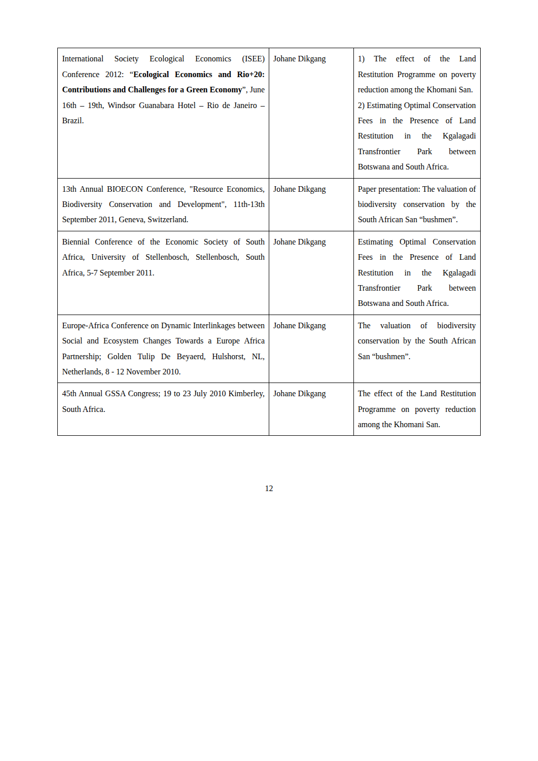| International Society Ecological Economics (ISEE) Conference 2012: “ Ecological Economics and Rio+20: Contributions and Challenges for a Green Economy ”, June 16th – 19th, Windsor Guanabara Hotel – Rio de Janeiro – Brazil. | Johane Dikgang | 1) The effect of the Land Restitution Programme on poverty reduction among the Khomani San. 2) Estimating Optimal Conservation Fees in the Presence of Land Restitution in the Kgalagadi Transfrontier Park between Botswana and South Africa. |
| 13th Annual BIOECON Conference, "Resource Economics, Biodiversity Conservation and Development", 11th-13th September 2011, Geneva, Switzerland. | Johane Dikgang | Paper presentation: The valuation of biodiversity conservation by the South African San “bushmen”. |
| Biennial Conference of the Economic Society of South Africa, University of Stellenbosch, Stellenbosch, South Africa, 5-7 September 2011. | Johane Dikgang | Estimating Optimal Conservation Fees in the Presence of Land Restitution in the Kgalagadi Transfrontier Park between Botswana and South Africa. |
| Europe-Africa Conference on Dynamic Interlinkages between Social and Ecosystem Changes Towards a Europe Africa Partnership; Golden Tulip De Beyaerd, Hulshorst, NL, Netherlands, 8 - 12 November 2010. | Johane Dikgang | The valuation of biodiversity conservation by the South African San “bushmen”. |
| 45th Annual GSSA Congress; 19 to 23 July 2010 Kimberley, South Africa. | Johane Dikgang | The effect of the Land Restitution Programme on poverty reduction among the Khomani San. |
12